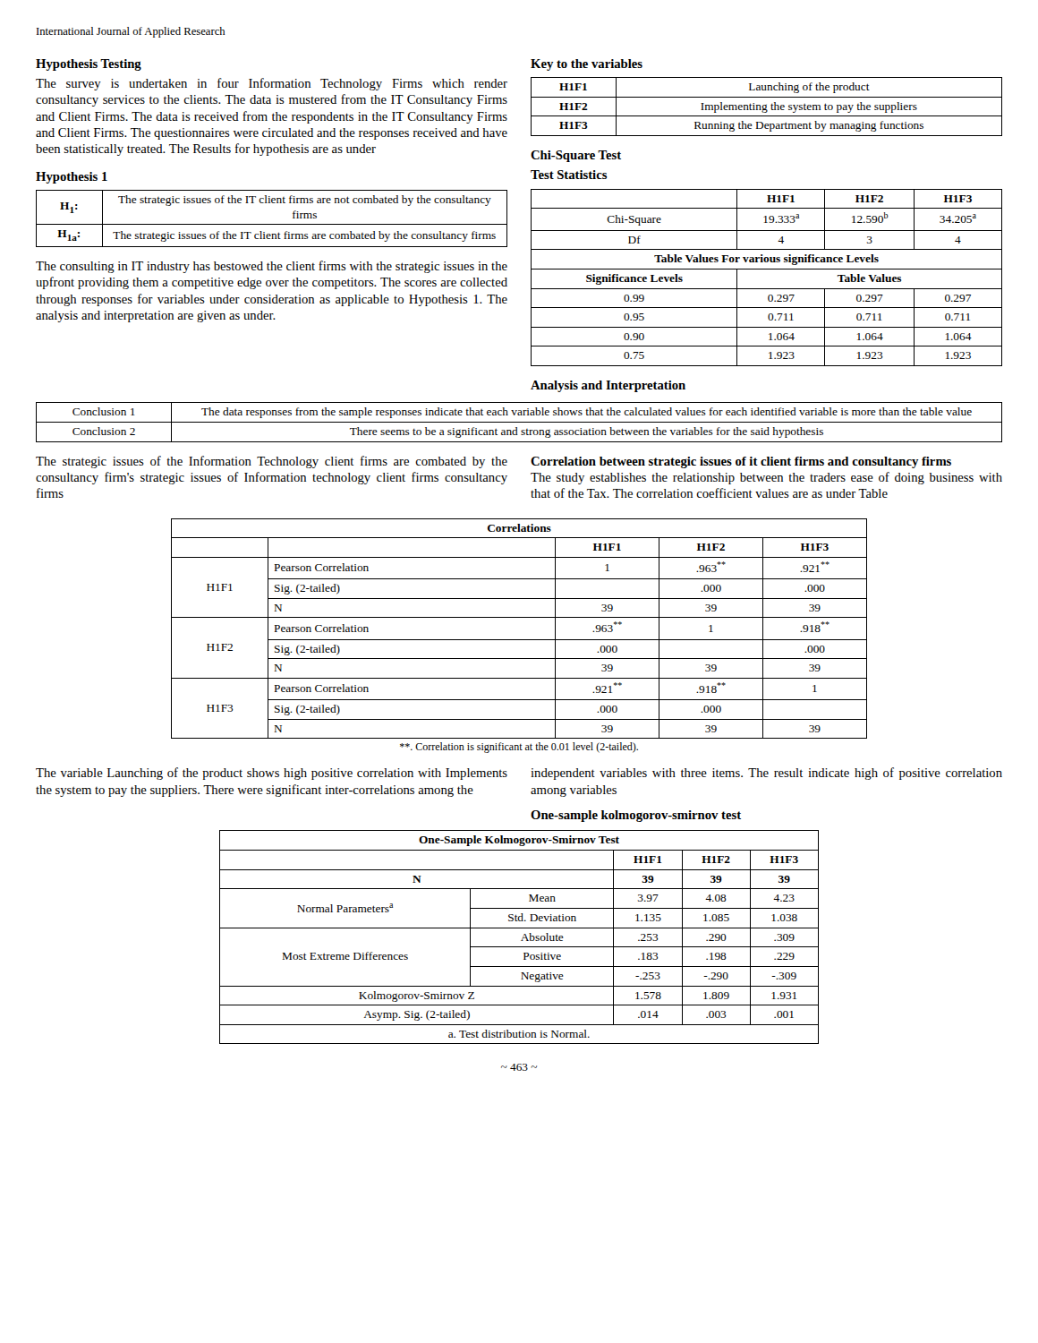International Journal of Applied Research
Hypothesis Testing
The survey is undertaken in four Information Technology Firms which render consultancy services to the clients. The data is mustered from the IT Consultancy Firms and Client Firms. The data is received from the respondents in the IT Consultancy Firms and Client Firms. The questionnaires were circulated and the responses received and have been statistically treated. The Results for hypothesis are as under
Hypothesis 1
| H 1 : | The strategic issues of the IT client firms are not combated by the consultancy firms |
| H 1a : | The strategic issues of the IT client firms are combated by the consultancy firms |
The consulting in IT industry has bestowed the client firms with the strategic issues in the upfront providing them a competitive edge over the competitors. The scores are collected through responses for variables under consideration as applicable to Hypothesis 1. The analysis and interpretation are given as under.
Key to the variables
| H1F1 | Launching of the product |
| H1F2 | Implementing the system to pay the suppliers |
| H1F3 | Running the Department by managing functions |
Chi-Square Test
Test Statistics
| | H1F1 | H1F2 | H1F3 |
| Chi-Square | 19.333 a | 12.590 b | 34.205 a |
| Df | 4 | 3 | 4 |
| Table Values For various significance Levels |
| Significance Levels | Table Values |
| 0.99 | 0.297 | 0.297 | 0.297 |
| 0.95 | 0.711 | 0.711 | 0.711 |
| 0.90 | 1.064 | 1.064 | 1.064 |
| 0.75 | 1.923 | 1.923 | 1.923 |
Analysis and Interpretation
| Conclusion 1 | The data responses from the sample responses indicate that each variable shows that the calculated values for each identified variable is more than the table value |
| Conclusion 2 | There seems to be a significant and strong association between the variables for the said hypothesis |
The strategic issues of the Information Technology client firms are combated by the consultancy firm's strategic issues of Information technology client firms consultancy firms
Correlation between strategic issues of it client firms and consultancy firms
The study establishes the relationship between the traders ease of doing business with that of the Tax. The correlation coefficient values are as under Table
| Correlations |
| | | H1F1 | H1F2 | H1F3 |
| H1F1 | Pearson Correlation | 1 | .963 ** | .921 ** |
| Sig. (2-tailed) | | .000 | .000 |
| N | 39 | 39 | 39 |
| H1F2 | Pearson Correlation | .963 ** | 1 | .918 ** |
| Sig. (2-tailed) | .000 | | .000 |
| N | 39 | 39 | 39 |
| H1F3 | Pearson Correlation | .921 ** | .918 ** | 1 |
| Sig. (2-tailed) | .000 | .000 | |
| N | 39 | 39 | 39 |
**. Correlation is significant at the 0.01 level (2-tailed).
The variable Launching of the product shows high positive correlation with Implements the system to pay the suppliers. There were significant inter-correlations among the
independent variables with three items. The result indicate high of positive correlation among variables
One-sample kolmogorov-smirnov test
| One-Sample Kolmogorov-Smirnov Test |
| | H1F1 | H1F2 | H1F3 |
| N | 39 | 39 | 39 |
| Normal Parameters a | Mean | 3.97 | 4.08 | 4.23 |
| Std. Deviation | 1.135 | 1.085 | 1.038 |
| Most Extreme Differences | Absolute | .253 | .290 | .309 |
| Positive | .183 | .198 | .229 |
| Negative | -.253 | -.290 | -.309 |
| Kolmogorov-Smirnov Z | 1.578 | 1.809 | 1.931 |
| Asymp. Sig. (2-tailed) | .014 | .003 | .001 |
| a. Test distribution is Normal. |
~ 463 ~